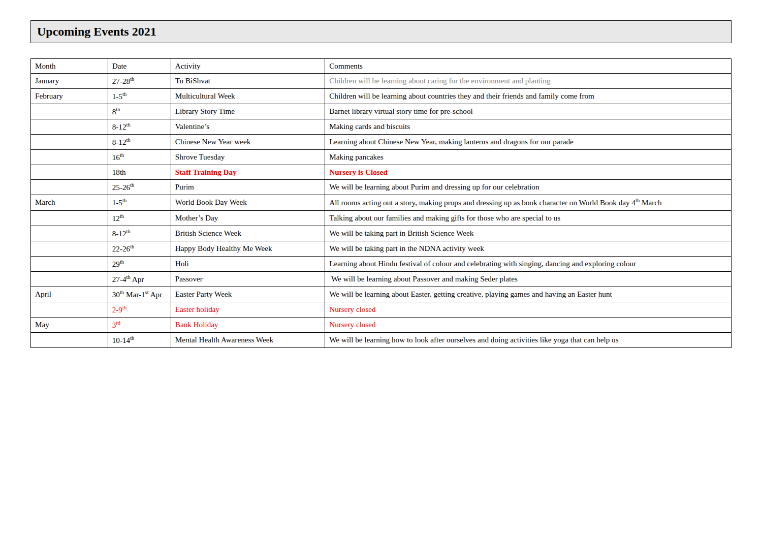Upcoming Events 2021
| Month | Date | Activity | Comments |
| --- | --- | --- | --- |
| January | 27-28 th | Tu BiShvat | Children will be learning about caring for the environment and planting |
| February | 1-5 th | Multicultural Week | Children will be learning about countries they and their friends and family come from |
| | 8 th | Library Story Time | Barnet library virtual story time for pre-school |
| | 8-12 th | Valentine’s | Making cards and biscuits |
| | 8-12 th | Chinese New Year week | Learning about Chinese New Year, making lanterns and dragons for our parade |
| | 16 th | Shrove Tuesday | Making pancakes |
| | 18th | Staff Training Day | Nursery is Closed |
| | 25-26 th | Purim | We will be learning about Purim and dressing up for our celebration |
| March | 1-5 th | World Book Day Week | All rooms acting out a story, making props and dressing up as book character on World Book day 4 th March |
| | 12 th | Mother’s Day | Talking about our families and making gifts for those who are special to us |
| | 8-12 th | British Science Week | We will be taking part in British Science Week |
| | 22-26 th | Happy Body Healthy Me Week | We will be taking part in the NDNA activity week |
| | 29 th | Holi | Learning about Hindu festival of colour and celebrating with singing, dancing and exploring colour |
| | 27-4 th Apr | Passover | We will be learning about Passover and making Seder plates |
| April | 30 th Mar-1 st Apr | Easter Party Week | We will be learning about Easter, getting creative, playing games and having an Easter hunt |
| | 2-9 th | Easter holiday | Nursery closed |
| May | 3 rd | Bank Holiday | Nursery closed |
| | 10-14 th | Mental Health Awareness Week | We will be learning how to look after ourselves and doing activities like yoga that can help us |